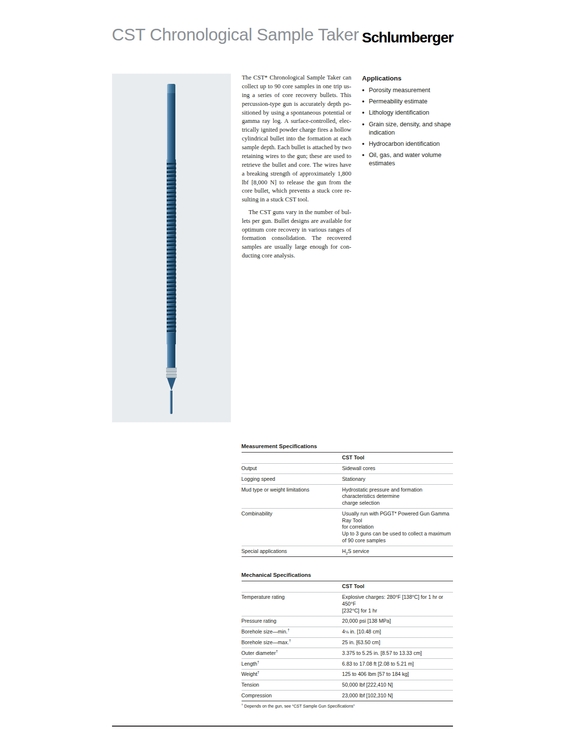CST Chronological Sample Taker
Schlumberger
The CST* Chronological Sample Taker can collect up to 90 core samples in one trip using a series of core recovery bullets. This percussion-type gun is accurately depth positioned by using a spontaneous potential or gamma ray log. A surface-controlled, electrically ignited powder charge fires a hollow cylindrical bullet into the formation at each sample depth. Each bullet is attached by two retaining wires to the gun; these are used to retrieve the bullet and core. The wires have a breaking strength of approximately 1,800 lbf [8,000 N] to release the gun from the core bullet, which prevents a stuck core resulting in a stuck CST tool.
The CST guns vary in the number of bullets per gun. Bullet designs are available for optimum core recovery in various ranges of formation consolidation. The recovered samples are usually large enough for conducting core analysis.
Applications
Porosity measurement
Permeability estimate
Lithology identification
Grain size, density, and shape indication
Hydrocarbon identification
Oil, gas, and water volume estimates
Measurement Specifications
| | CST Tool |
| --- | --- |
| Output | Sidewall cores |
| Logging speed | Stationary |
| Mud type or weight limitations | Hydrostatic pressure and formation characteristics determine charge selection |
| Combinability | Usually run with PGGT* Powered Gun Gamma Ray Tool for correlation Up to 3 guns can be used to collect a maximum of 90 core samples |
| Special applications | H 2 S service |
Mechanical Specifications
| | CST Tool |
| --- | --- |
| Temperature rating | Explosive charges: 280°F [138°C] for 1 hr or 450°F [232°C] for 1 hr |
| Pressure rating | 20,000 psi [138 MPa] |
| Borehole size—min. † | 4 ⅛ in. [10.48 cm] |
| Borehole size—max. † | 25 in. [63.50 cm] |
| Outer diameter † | 3.375 to 5.25 in. [8.57 to 13.33 cm] |
| Length † | 6.83 to 17.08 ft [2.08 to 5.21 m] |
| Weight † | 125 to 406 lbm [57 to 184 kg] |
| Tension | 50,000 lbf [222,410 N] |
| Compression | 23,000 lbf [102,310 N] |
† Depends on the gun, see “CST Sample Gun Specifications”